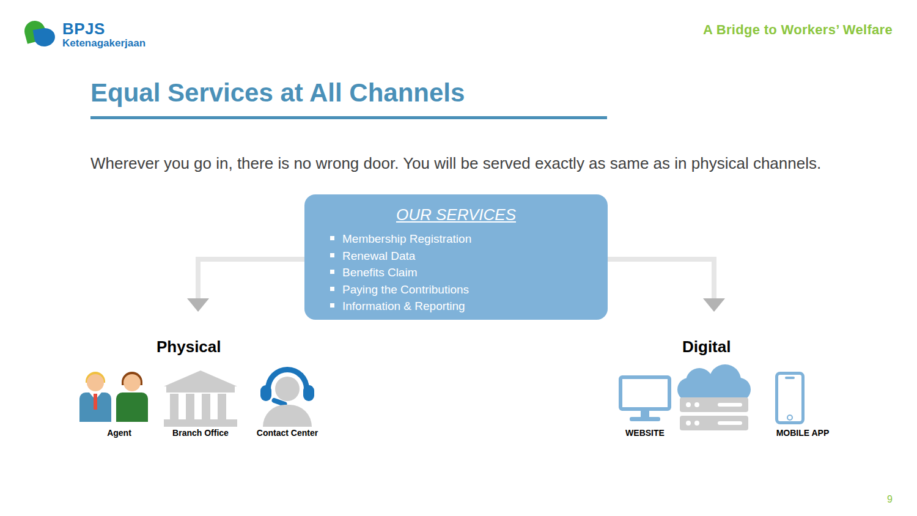BPJS
Ketenagakerjaan
A Bridge to Workers’ Welfare
Equal Services at All Channels
Wherever you go in, there is no wrong door. You will be served exactly as same as in physical channels.
OUR SERVICES
Membership Registration
Renewal Data
Benefits Claim
Paying the Contributions
Information & Reporting
Physical
Digital
Agent
Branch Office
Contact Center
WEBSITE
MOBILE APP
9